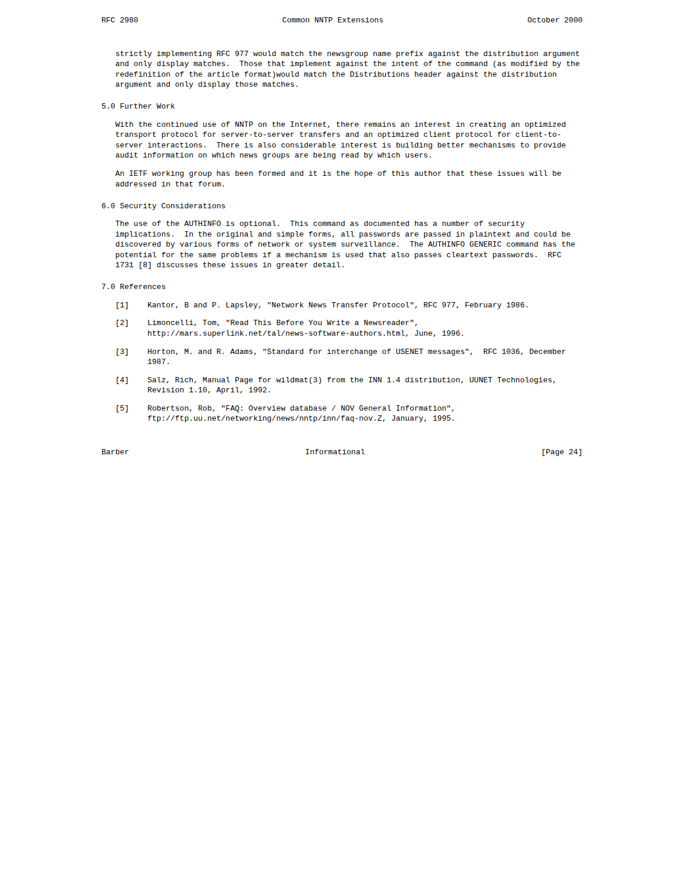RFC 2980 Common NNTP Extensions October 2000
strictly implementing RFC 977 would match the newsgroup name prefix against the distribution argument and only display matches. Those that implement against the intent of the command (as modified by the redefinition of the article format)would match the Distributions header against the distribution argument and only display those matches.
5.0 Further Work
With the continued use of NNTP on the Internet, there remains an interest in creating an optimized transport protocol for server-to-server transfers and an optimized client protocol for client-to-server interactions. There is also considerable interest is building better mechanisms to provide audit information on which news groups are being read by which users.
An IETF working group has been formed and it is the hope of this author that these issues will be addressed in that forum.
6.0 Security Considerations
The use of the AUTHINFO is optional. This command as documented has a number of security implications. In the original and simple forms, all passwords are passed in plaintext and could be discovered by various forms of network or system surveillance. The AUTHINFO GENERIC command has the potential for the same problems if a mechanism is used that also passes cleartext passwords. RFC 1731 [8] discusses these issues in greater detail.
7.0 References
[1] Kantor, B and P. Lapsley, "Network News Transfer Protocol", RFC 977, February 1986.
[2] Limoncelli, Tom, "Read This Before You Write a Newsreader", http://mars.superlink.net/tal/news-software-authors.html, June, 1996.
[3] Horton, M. and R. Adams, "Standard for interchange of USENET messages", RFC 1036, December 1987.
[4] Salz, Rich, Manual Page for wildmat(3) from the INN 1.4 distribution, UUNET Technologies, Revision 1.10, April, 1992.
[5] Robertson, Rob, "FAQ: Overview database / NOV General Information", ftp://ftp.uu.net/networking/news/nntp/inn/faq-nov.Z, January, 1995.
Barber Informational [Page 24]